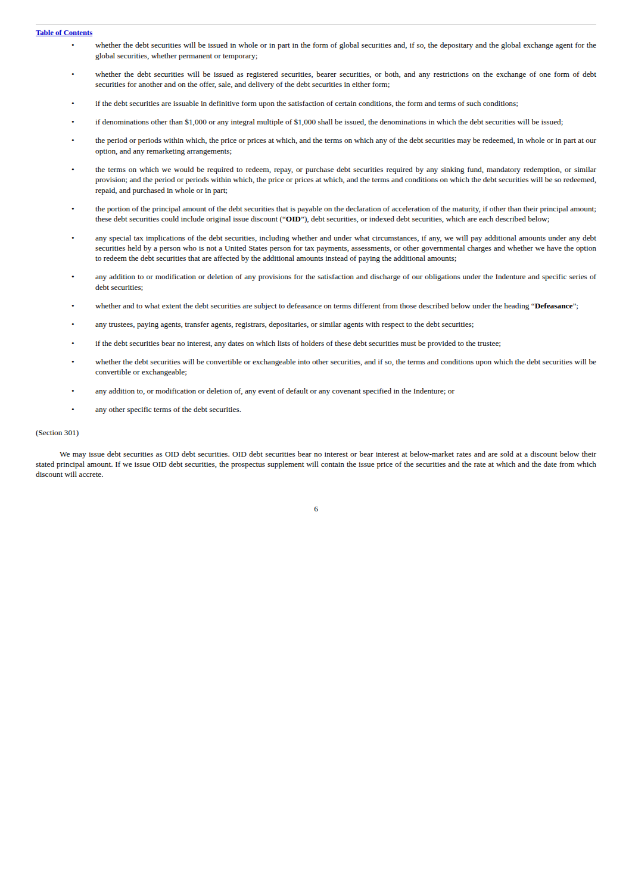Table of Contents
whether the debt securities will be issued in whole or in part in the form of global securities and, if so, the depositary and the global exchange agent for the global securities, whether permanent or temporary;
whether the debt securities will be issued as registered securities, bearer securities, or both, and any restrictions on the exchange of one form of debt securities for another and on the offer, sale, and delivery of the debt securities in either form;
if the debt securities are issuable in definitive form upon the satisfaction of certain conditions, the form and terms of such conditions;
if denominations other than $1,000 or any integral multiple of $1,000 shall be issued, the denominations in which the debt securities will be issued;
the period or periods within which, the price or prices at which, and the terms on which any of the debt securities may be redeemed, in whole or in part at our option, and any remarketing arrangements;
the terms on which we would be required to redeem, repay, or purchase debt securities required by any sinking fund, mandatory redemption, or similar provision; and the period or periods within which, the price or prices at which, and the terms and conditions on which the debt securities will be so redeemed, repaid, and purchased in whole or in part;
the portion of the principal amount of the debt securities that is payable on the declaration of acceleration of the maturity, if other than their principal amount; these debt securities could include original issue discount (“OID”), debt securities, or indexed debt securities, which are each described below;
any special tax implications of the debt securities, including whether and under what circumstances, if any, we will pay additional amounts under any debt securities held by a person who is not a United States person for tax payments, assessments, or other governmental charges and whether we have the option to redeem the debt securities that are affected by the additional amounts instead of paying the additional amounts;
any addition to or modification or deletion of any provisions for the satisfaction and discharge of our obligations under the Indenture and specific series of debt securities;
whether and to what extent the debt securities are subject to defeasance on terms different from those described below under the heading “Defeasance”;
any trustees, paying agents, transfer agents, registrars, depositaries, or similar agents with respect to the debt securities;
if the debt securities bear no interest, any dates on which lists of holders of these debt securities must be provided to the trustee;
whether the debt securities will be convertible or exchangeable into other securities, and if so, the terms and conditions upon which the debt securities will be convertible or exchangeable;
any addition to, or modification or deletion of, any event of default or any covenant specified in the Indenture; or
any other specific terms of the debt securities.
(Section 301)
We may issue debt securities as OID debt securities. OID debt securities bear no interest or bear interest at below-market rates and are sold at a discount below their stated principal amount. If we issue OID debt securities, the prospectus supplement will contain the issue price of the securities and the rate at which and the date from which discount will accrete.
6